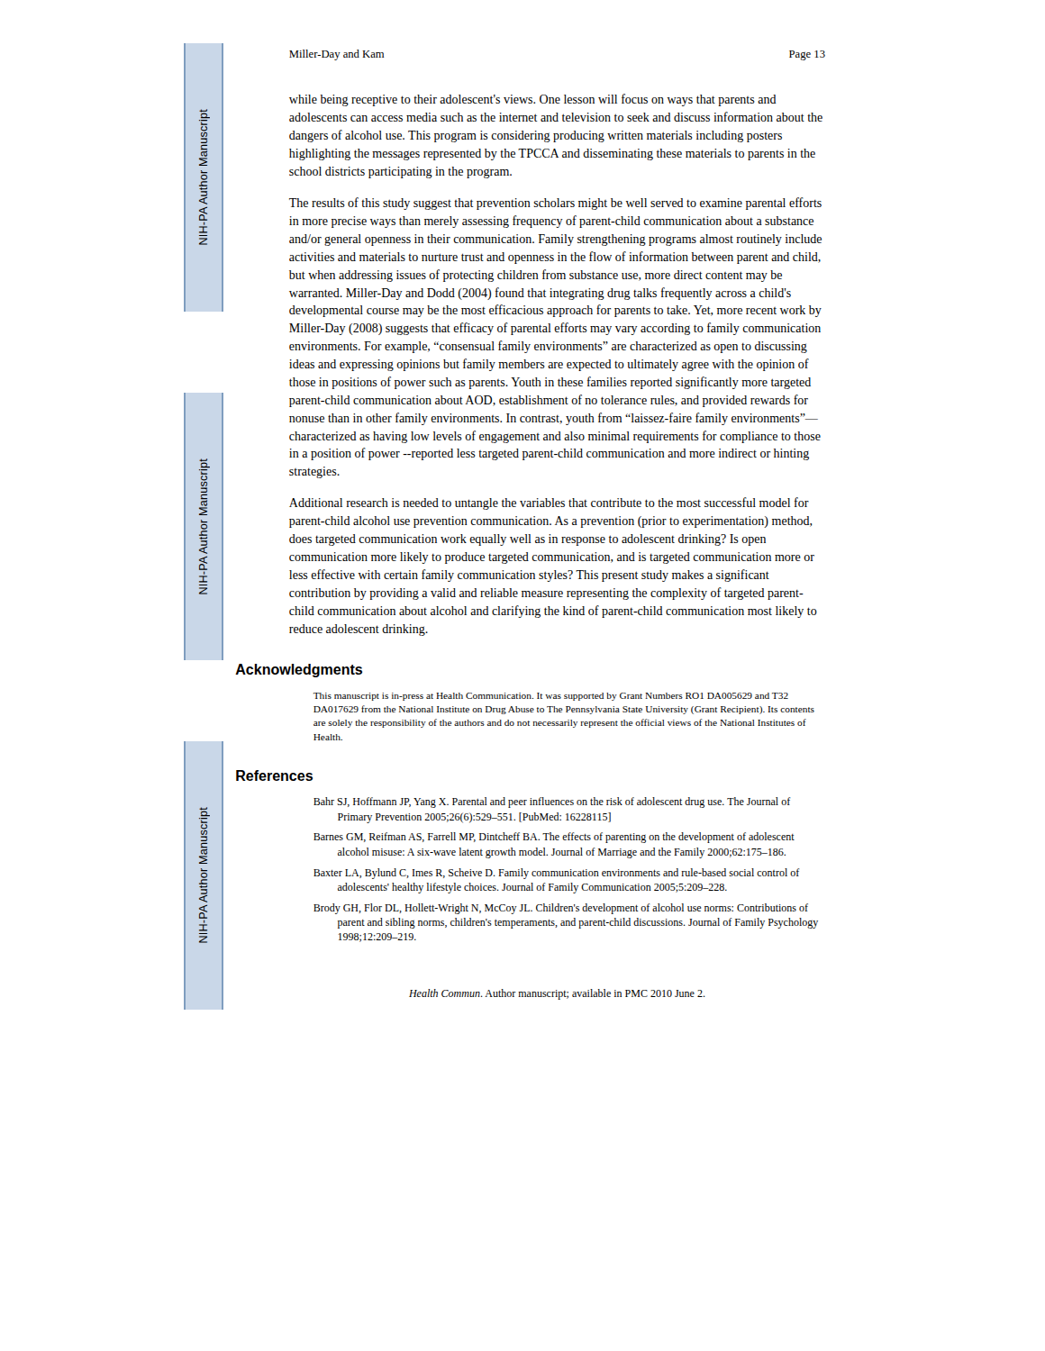NIH-PA Author Manuscript
NIH-PA Author Manuscript
NIH-PA Author Manuscript
Miller-Day and Kam
Page 13
while being receptive to their adolescent's views. One lesson will focus on ways that parents and adolescents can access media such as the internet and television to seek and discuss information about the dangers of alcohol use. This program is considering producing written materials including posters highlighting the messages represented by the TPCCA and disseminating these materials to parents in the school districts participating in the program.
The results of this study suggest that prevention scholars might be well served to examine parental efforts in more precise ways than merely assessing frequency of parent-child communication about a substance and/or general openness in their communication. Family strengthening programs almost routinely include activities and materials to nurture trust and openness in the flow of information between parent and child, but when addressing issues of protecting children from substance use, more direct content may be warranted. Miller-Day and Dodd (2004) found that integrating drug talks frequently across a child's developmental course may be the most efficacious approach for parents to take. Yet, more recent work by Miller-Day (2008) suggests that efficacy of parental efforts may vary according to family communication environments. For example, “consensual family environments” are characterized as open to discussing ideas and expressing opinions but family members are expected to ultimately agree with the opinion of those in positions of power such as parents. Youth in these families reported significantly more targeted parent-child communication about AOD, establishment of no tolerance rules, and provided rewards for nonuse than in other family environments. In contrast, youth from “laissez-faire family environments”—characterized as having low levels of engagement and also minimal requirements for compliance to those in a position of power --reported less targeted parent-child communication and more indirect or hinting strategies.
Additional research is needed to untangle the variables that contribute to the most successful model for parent-child alcohol use prevention communication. As a prevention (prior to experimentation) method, does targeted communication work equally well as in response to adolescent drinking? Is open communication more likely to produce targeted communication, and is targeted communication more or less effective with certain family communication styles? This present study makes a significant contribution by providing a valid and reliable measure representing the complexity of targeted parent-child communication about alcohol and clarifying the kind of parent-child communication most likely to reduce adolescent drinking.
Acknowledgments
This manuscript is in-press at Health Communication. It was supported by Grant Numbers RO1 DA005629 and T32 DA017629 from the National Institute on Drug Abuse to The Pennsylvania State University (Grant Recipient). Its contents are solely the responsibility of the authors and do not necessarily represent the official views of the National Institutes of Health.
References
Bahr SJ, Hoffmann JP, Yang X. Parental and peer influences on the risk of adolescent drug use. The Journal of Primary Prevention 2005;26(6):529–551. [PubMed: 16228115]
Barnes GM, Reifman AS, Farrell MP, Dintcheff BA. The effects of parenting on the development of adolescent alcohol misuse: A six-wave latent growth model. Journal of Marriage and the Family 2000;62:175–186.
Baxter LA, Bylund C, Imes R, Scheive D. Family communication environments and rule-based social control of adolescents' healthy lifestyle choices. Journal of Family Communication 2005;5:209–228.
Brody GH, Flor DL, Hollett-Wright N, McCoy JL. Children's development of alcohol use norms: Contributions of parent and sibling norms, children's temperaments, and parent-child discussions. Journal of Family Psychology 1998;12:209–219.
Health Commun. Author manuscript; available in PMC 2010 June 2.